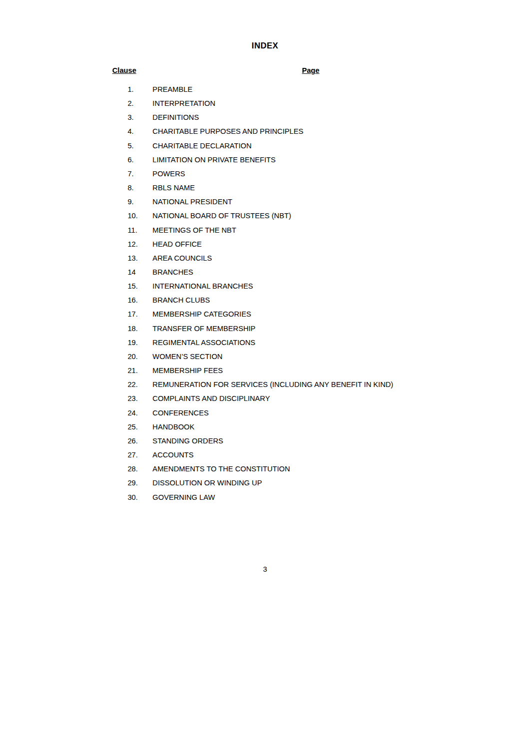INDEX
Clause Page
1. PREAMBLE
2. INTERPRETATION
3. DEFINITIONS
4. CHARITABLE PURPOSES AND PRINCIPLES
5. CHARITABLE DECLARATION
6. LIMITATION ON PRIVATE BENEFITS
7. POWERS
8. RBLS NAME
9. NATIONAL PRESIDENT
10. NATIONAL BOARD OF TRUSTEES (NBT)
11. MEETINGS OF THE NBT
12. HEAD OFFICE
13. AREA COUNCILS
14 BRANCHES
15. INTERNATIONAL BRANCHES
16. BRANCH CLUBS
17. MEMBERSHIP CATEGORIES
18. TRANSFER OF MEMBERSHIP
19. REGIMENTAL ASSOCIATIONS
20. WOMEN’S SECTION
21. MEMBERSHIP FEES
22. REMUNERATION FOR SERVICES (INCLUDING ANY BENEFIT IN KIND)
23. COMPLAINTS AND DISCIPLINARY
24. CONFERENCES
25. HANDBOOK
26. STANDING ORDERS
27. ACCOUNTS
28. AMENDMENTS TO THE CONSTITUTION
29. DISSOLUTION OR WINDING UP
30. GOVERNING LAW
3